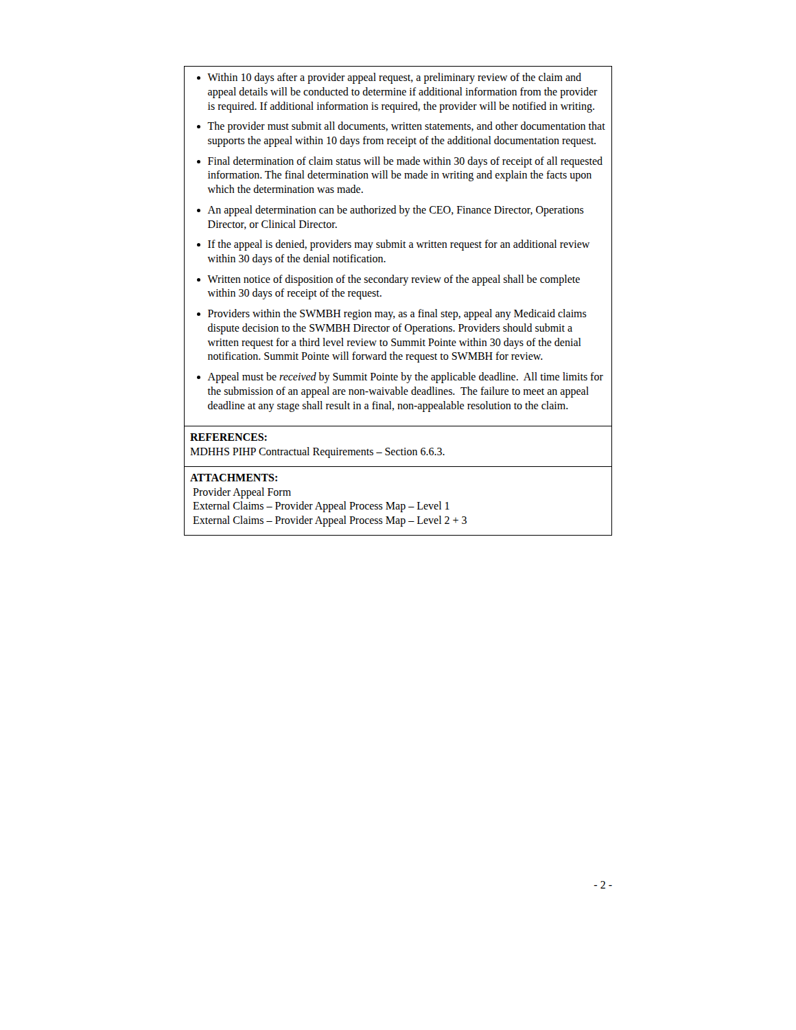| Within 10 days after a provider appeal request, a preliminary review of the claim and appeal details will be conducted to determine if additional information from the provider is required. If additional information is required, the provider will be notified in writing. The provider must submit all documents, written statements, and other documentation that supports the appeal within 10 days from receipt of the additional documentation request. Final determination of claim status will be made within 30 days of receipt of all requested information. The final determination will be made in writing and explain the facts upon which the determination was made. An appeal determination can be authorized by the CEO, Finance Director, Operations Director, or Clinical Director. If the appeal is denied, providers may submit a written request for an additional review within 30 days of the denial notification. Written notice of disposition of the secondary review of the appeal shall be complete within 30 days of receipt of the request. Providers within the SWMBH region may, as a final step, appeal any Medicaid claims dispute decision to the SWMBH Director of Operations. Providers should submit a written request for a third level review to Summit Pointe within 30 days of the denial notification. Summit Pointe will forward the request to SWMBH for review. Appeal must be received by Summit Pointe by the applicable deadline. All time limits for the submission of an appeal are non-waivable deadlines. The failure to meet an appeal deadline at any stage shall result in a final, non-appealable resolution to the claim. |
| REFERENCES: MDHHS PIHP Contractual Requirements – Section 6.6.3. |
| ATTACHMENTS: Provider Appeal Form External Claims – Provider Appeal Process Map – Level 1 External Claims – Provider Appeal Process Map – Level 2 + 3 |
- 2 -